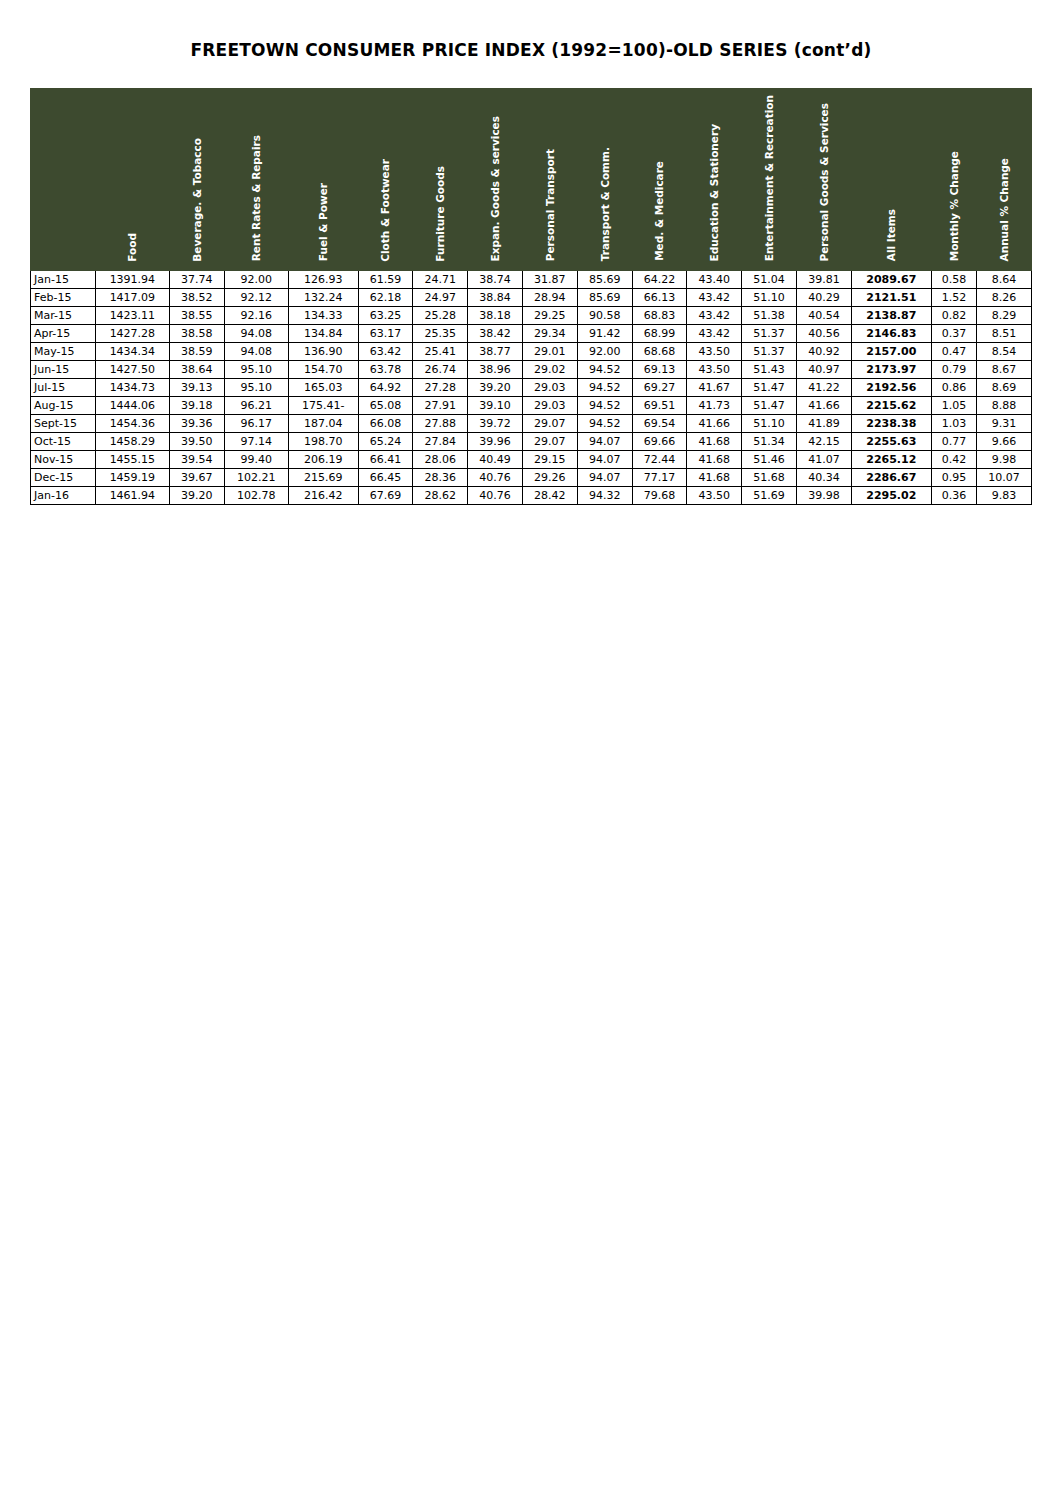FREETOWN CONSUMER PRICE INDEX (1992=100)-OLD SERIES (cont’d)
| | Food | Beverage. & Tobacco | Rent Rates & Repairs | Fuel & Power | Cloth & Footwear | Furniture Goods | Expan. Goods & services | Personal Transport | Transport & Comm. | Med. & Medicare | Education & Stationery | Entertainment & Recreation | Personal Goods & Services | All Items | Monthly % Change | Annual % Change |
| --- | --- | --- | --- | --- | --- | --- | --- | --- | --- | --- | --- | --- | --- | --- | --- | --- |
| Jan-15 | 1391.94 | 37.74 | 92.00 | 126.93 | 61.59 | 24.71 | 38.74 | 31.87 | 85.69 | 64.22 | 43.40 | 51.04 | 39.81 | 2089.67 | 0.58 | 8.64 |
| Feb-15 | 1417.09 | 38.52 | 92.12 | 132.24 | 62.18 | 24.97 | 38.84 | 28.94 | 85.69 | 66.13 | 43.42 | 51.10 | 40.29 | 2121.51 | 1.52 | 8.26 |
| Mar-15 | 1423.11 | 38.55 | 92.16 | 134.33 | 63.25 | 25.28 | 38.18 | 29.25 | 90.58 | 68.83 | 43.42 | 51.38 | 40.54 | 2138.87 | 0.82 | 8.29 |
| Apr-15 | 1427.28 | 38.58 | 94.08 | 134.84 | 63.17 | 25.35 | 38.42 | 29.34 | 91.42 | 68.99 | 43.42 | 51.37 | 40.56 | 2146.83 | 0.37 | 8.51 |
| May-15 | 1434.34 | 38.59 | 94.08 | 136.90 | 63.42 | 25.41 | 38.77 | 29.01 | 92.00 | 68.68 | 43.50 | 51.37 | 40.92 | 2157.00 | 0.47 | 8.54 |
| Jun-15 | 1427.50 | 38.64 | 95.10 | 154.70 | 63.78 | 26.74 | 38.96 | 29.02 | 94.52 | 69.13 | 43.50 | 51.43 | 40.97 | 2173.97 | 0.79 | 8.67 |
| Jul-15 | 1434.73 | 39.13 | 95.10 | 165.03 | 64.92 | 27.28 | 39.20 | 29.03 | 94.52 | 69.27 | 41.67 | 51.47 | 41.22 | 2192.56 | 0.86 | 8.69 |
| Aug-15 | 1444.06 | 39.18 | 96.21 | 175.41- | 65.08 | 27.91 | 39.10 | 29.03 | 94.52 | 69.51 | 41.73 | 51.47 | 41.66 | 2215.62 | 1.05 | 8.88 |
| Sept-15 | 1454.36 | 39.36 | 96.17 | 187.04 | 66.08 | 27.88 | 39.72 | 29.07 | 94.52 | 69.54 | 41.66 | 51.10 | 41.89 | 2238.38 | 1.03 | 9.31 |
| Oct-15 | 1458.29 | 39.50 | 97.14 | 198.70 | 65.24 | 27.84 | 39.96 | 29.07 | 94.07 | 69.66 | 41.68 | 51.34 | 42.15 | 2255.63 | 0.77 | 9.66 |
| Nov-15 | 1455.15 | 39.54 | 99.40 | 206.19 | 66.41 | 28.06 | 40.49 | 29.15 | 94.07 | 72.44 | 41.68 | 51.46 | 41.07 | 2265.12 | 0.42 | 9.98 |
| Dec-15 | 1459.19 | 39.67 | 102.21 | 215.69 | 66.45 | 28.36 | 40.76 | 29.26 | 94.07 | 77.17 | 41.68 | 51.68 | 40.34 | 2286.67 | 0.95 | 10.07 |
| Jan-16 | 1461.94 | 39.20 | 102.78 | 216.42 | 67.69 | 28.62 | 40.76 | 28.42 | 94.32 | 79.68 | 43.50 | 51.69 | 39.98 | 2295.02 | 0.36 | 9.83 |